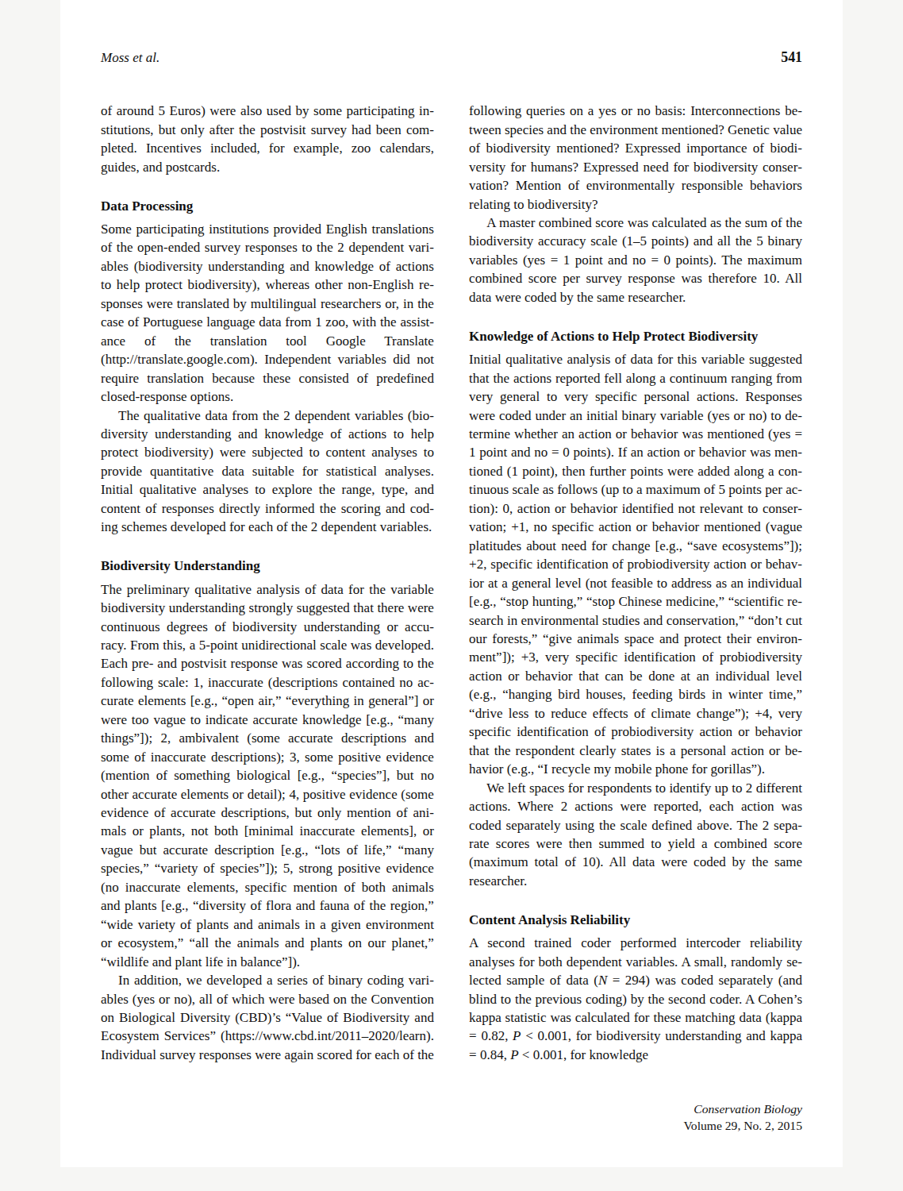Moss et al. 541
of around 5 Euros) were also used by some participating institutions, but only after the postvisit survey had been completed. Incentives included, for example, zoo calendars, guides, and postcards.
Data Processing
Some participating institutions provided English translations of the open-ended survey responses to the 2 dependent variables (biodiversity understanding and knowledge of actions to help protect biodiversity), whereas other non-English responses were translated by multilingual researchers or, in the case of Portuguese language data from 1 zoo, with the assistance of the translation tool Google Translate (http://translate.google.com). Independent variables did not require translation because these consisted of predefined closed-response options.
The qualitative data from the 2 dependent variables (biodiversity understanding and knowledge of actions to help protect biodiversity) were subjected to content analyses to provide quantitative data suitable for statistical analyses. Initial qualitative analyses to explore the range, type, and content of responses directly informed the scoring and coding schemes developed for each of the 2 dependent variables.
Biodiversity Understanding
The preliminary qualitative analysis of data for the variable biodiversity understanding strongly suggested that there were continuous degrees of biodiversity understanding or accuracy. From this, a 5-point unidirectional scale was developed. Each pre- and postvisit response was scored according to the following scale: 1, inaccurate (descriptions contained no accurate elements [e.g., “open air,” “everything in general”] or were too vague to indicate accurate knowledge [e.g., “many things”]); 2, ambivalent (some accurate descriptions and some of inaccurate descriptions); 3, some positive evidence (mention of something biological [e.g., “species”], but no other accurate elements or detail); 4, positive evidence (some evidence of accurate descriptions, but only mention of animals or plants, not both [minimal inaccurate elements], or vague but accurate description [e.g., “lots of life,” “many species,” “variety of species”]); 5, strong positive evidence (no inaccurate elements, specific mention of both animals and plants [e.g., “diversity of flora and fauna of the region,” “wide variety of plants and animals in a given environment or ecosystem,” “all the animals and plants on our planet,” “wildlife and plant life in balance”]).
In addition, we developed a series of binary coding variables (yes or no), all of which were based on the Convention on Biological Diversity (CBD)’s “Value of Biodiversity and Ecosystem Services” (https://www.cbd.int/2011–2020/learn). Individual survey responses were again scored for each of the following queries on a yes or no basis: Interconnections between species and the environment mentioned? Genetic value of biodiversity mentioned? Expressed importance of biodiversity for humans? Expressed need for biodiversity conservation? Mention of environmentally responsible behaviors relating to biodiversity?
A master combined score was calculated as the sum of the biodiversity accuracy scale (1–5 points) and all the 5 binary variables (yes = 1 point and no = 0 points). The maximum combined score per survey response was therefore 10. All data were coded by the same researcher.
Knowledge of Actions to Help Protect Biodiversity
Initial qualitative analysis of data for this variable suggested that the actions reported fell along a continuum ranging from very general to very specific personal actions. Responses were coded under an initial binary variable (yes or no) to determine whether an action or behavior was mentioned (yes = 1 point and no = 0 points). If an action or behavior was mentioned (1 point), then further points were added along a continuous scale as follows (up to a maximum of 5 points per action): 0, action or behavior identified not relevant to conservation; +1, no specific action or behavior mentioned (vague platitudes about need for change [e.g., “save ecosystems”]); +2, specific identification of probiodiversity action or behavior at a general level (not feasible to address as an individual [e.g., “stop hunting,” “stop Chinese medicine,” “scientific research in environmental studies and conservation,” “don’t cut our forests,” “give animals space and protect their environment”]); +3, very specific identification of probiodiversity action or behavior that can be done at an individual level (e.g., “hanging bird houses, feeding birds in winter time,” “drive less to reduce effects of climate change”); +4, very specific identification of probiodiversity action or behavior that the respondent clearly states is a personal action or behavior (e.g., “I recycle my mobile phone for gorillas”).
We left spaces for respondents to identify up to 2 different actions. Where 2 actions were reported, each action was coded separately using the scale defined above. The 2 separate scores were then summed to yield a combined score (maximum total of 10). All data were coded by the same researcher.
Content Analysis Reliability
A second trained coder performed intercoder reliability analyses for both dependent variables. A small, randomly selected sample of data (N = 294) was coded separately (and blind to the previous coding) by the second coder. A Cohen’s kappa statistic was calculated for these matching data (kappa = 0.82, P < 0.001, for biodiversity understanding and kappa = 0.84, P < 0.001, for knowledge
Conservation Biology
Volume 29, No. 2, 2015